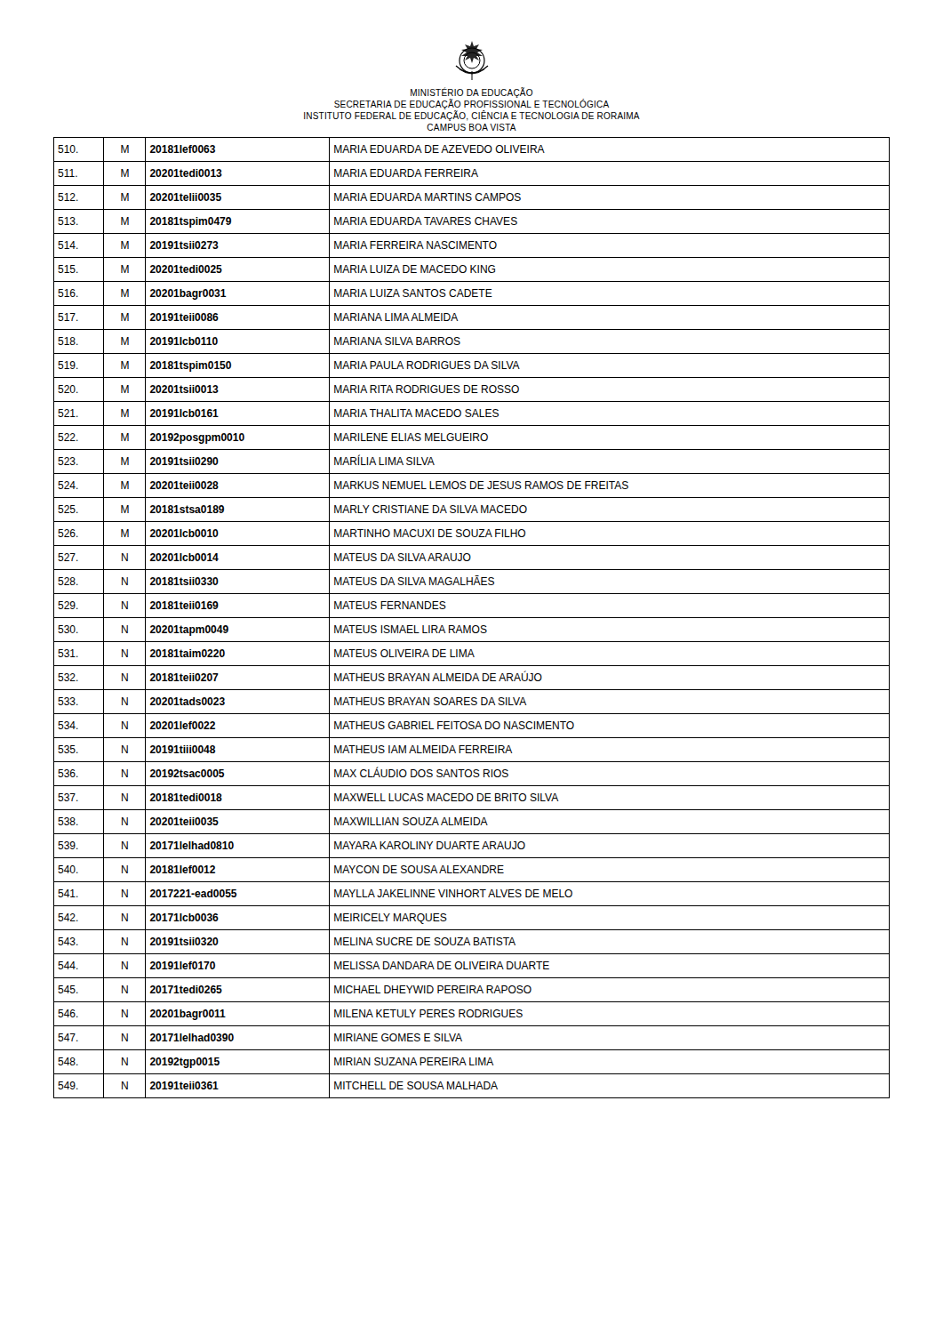MINISTÉRIO DA EDUCAÇÃO
SECRETARIA DE EDUCAÇÃO PROFISSIONAL E TECNOLÓGICA
INSTITUTO FEDERAL DE EDUCAÇÃO, CIÊNCIA E TECNOLOGIA DE RORAIMA
CAMPUS BOA VISTA
| 510. | M | 20181lef0063 | MARIA EDUARDA DE AZEVEDO OLIVEIRA |
| 511. | M | 20201tedi0013 | MARIA EDUARDA FERREIRA |
| 512. | M | 20201telii0035 | MARIA EDUARDA MARTINS CAMPOS |
| 513. | M | 20181tspim0479 | MARIA EDUARDA TAVARES CHAVES |
| 514. | M | 20191tsii0273 | MARIA FERREIRA NASCIMENTO |
| 515. | M | 20201tedi0025 | MARIA LUIZA DE MACEDO KING |
| 516. | M | 20201bagr0031 | MARIA LUIZA SANTOS CADETE |
| 517. | M | 20191teii0086 | MARIANA LIMA ALMEIDA |
| 518. | M | 20191lcb0110 | MARIANA SILVA BARROS |
| 519. | M | 20181tspim0150 | MARIA PAULA RODRIGUES DA SILVA |
| 520. | M | 20201tsii0013 | MARIA RITA RODRIGUES DE ROSSO |
| 521. | M | 20191lcb0161 | MARIA THALITA MACEDO SALES |
| 522. | M | 20192posgpm0010 | MARILENE ELIAS MELGUEIRO |
| 523. | M | 20191tsii0290 | MARÍLIA LIMA SILVA |
| 524. | M | 20201teii0028 | MARKUS NEMUEL LEMOS DE JESUS RAMOS DE FREITAS |
| 525. | M | 20181stsa0189 | MARLY CRISTIANE DA SILVA MACEDO |
| 526. | M | 20201lcb0010 | MARTINHO MACUXI DE SOUZA FILHO |
| 527. | N | 20201lcb0014 | MATEUS DA SILVA ARAUJO |
| 528. | N | 20181tsii0330 | MATEUS DA SILVA MAGALHÃES |
| 529. | N | 20181teii0169 | MATEUS FERNANDES |
| 530. | N | 20201tapm0049 | MATEUS ISMAEL LIRA RAMOS |
| 531. | N | 20181taim0220 | MATEUS OLIVEIRA DE LIMA |
| 532. | N | 20181teii0207 | MATHEUS BRAYAN ALMEIDA DE ARAÚJO |
| 533. | N | 20201tads0023 | MATHEUS BRAYAN SOARES DA SILVA |
| 534. | N | 20201lef0022 | MATHEUS GABRIEL FEITOSA DO NASCIMENTO |
| 535. | N | 20191tiii0048 | MATHEUS IAM ALMEIDA FERREIRA |
| 536. | N | 20192tsac0005 | MAX CLÁUDIO DOS SANTOS RIOS |
| 537. | N | 20181tedi0018 | MAXWELL LUCAS MACEDO DE BRITO SILVA |
| 538. | N | 20201teii0035 | MAXWILLIAN SOUZA ALMEIDA |
| 539. | N | 20171lelhad0810 | MAYARA KAROLINY DUARTE ARAUJO |
| 540. | N | 20181lef0012 | MAYCON DE SOUSA ALEXANDRE |
| 541. | N | 2017221-ead0055 | MAYLLA JAKELINNE VINHORT ALVES DE MELO |
| 542. | N | 20171lcb0036 | MEIRICELY MARQUES |
| 543. | N | 20191tsii0320 | MELINA SUCRE DE SOUZA BATISTA |
| 544. | N | 20191lef0170 | MELISSA DANDARA DE OLIVEIRA DUARTE |
| 545. | N | 20171tedi0265 | MICHAEL DHEYWID PEREIRA RAPOSO |
| 546. | N | 20201bagr0011 | MILENA KETULY PERES RODRIGUES |
| 547. | N | 20171lelhad0390 | MIRIANE GOMES E SILVA |
| 548. | N | 20192tgp0015 | MIRIAN SUZANA PEREIRA LIMA |
| 549. | N | 20191teii0361 | MITCHELL DE SOUSA MALHADA |